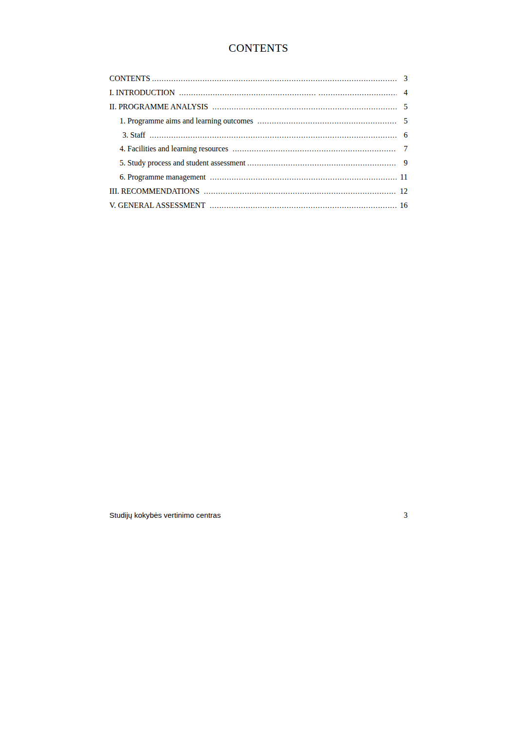CONTENTS
CONTENTS .................................................................................................................. 3
I. INTRODUCTION ......................................................... ................................................. 4
II. PROGRAMME ANALYSIS ................................................................................................. 5
1. Programme aims and learning outcomes ............................................................................ 5
3. Staff ............................................................................................................................. 6
4. Facilities and learning resources .......................................................................................... 7
5. Study process and student assessment .................................................................................... 9
6. Programme management .................................................................................................... 11
III. RECOMMENDATIONS ................................................................................................... 12
V. GENERAL ASSESSMENT ................................................................................................ 16
Studijų kokybės vertinimo centras 3